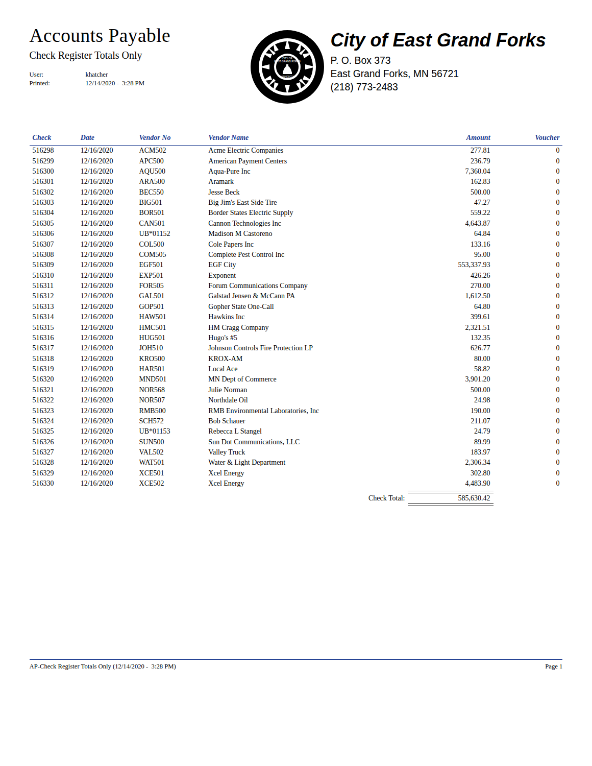Accounts Payable
Check Register Totals Only
| User: | khatcher |
| Printed: | 12/14/2020 - 3:28 PM |
CITY OF EAST GRAND FORKS MINNESOTA
City of East Grand Forks
P. O. Box 373
East Grand Forks, MN 56721
(218) 773-2483
| Check | Date | Vendor No | Vendor Name | Amount | Voucher |
| --- | --- | --- | --- | --- | --- |
| 516298 | 12/16/2020 | ACM502 | Acme Electric Companies | 277.81 | 0 |
| 516299 | 12/16/2020 | APC500 | American Payment Centers | 236.79 | 0 |
| 516300 | 12/16/2020 | AQU500 | Aqua-Pure Inc | 7,360.04 | 0 |
| 516301 | 12/16/2020 | ARA500 | Aramark | 162.83 | 0 |
| 516302 | 12/16/2020 | BEC550 | Jesse Beck | 500.00 | 0 |
| 516303 | 12/16/2020 | BIG501 | Big Jim's East Side Tire | 47.27 | 0 |
| 516304 | 12/16/2020 | BOR501 | Border States Electric Supply | 559.22 | 0 |
| 516305 | 12/16/2020 | CAN501 | Cannon Technologies Inc | 4,643.87 | 0 |
| 516306 | 12/16/2020 | UB*01152 | Madison M Castoreno | 64.84 | 0 |
| 516307 | 12/16/2020 | COL500 | Cole Papers Inc | 133.16 | 0 |
| 516308 | 12/16/2020 | COM505 | Complete Pest Control Inc | 95.00 | 0 |
| 516309 | 12/16/2020 | EGF501 | EGF City | 553,337.93 | 0 |
| 516310 | 12/16/2020 | EXP501 | Exponent | 426.26 | 0 |
| 516311 | 12/16/2020 | FOR505 | Forum Communications Company | 270.00 | 0 |
| 516312 | 12/16/2020 | GAL501 | Galstad Jensen & McCann PA | 1,612.50 | 0 |
| 516313 | 12/16/2020 | GOP501 | Gopher State One-Call | 64.80 | 0 |
| 516314 | 12/16/2020 | HAW501 | Hawkins Inc | 399.61 | 0 |
| 516315 | 12/16/2020 | HMC501 | HM Cragg Company | 2,321.51 | 0 |
| 516316 | 12/16/2020 | HUG501 | Hugo's #5 | 132.35 | 0 |
| 516317 | 12/16/2020 | JOH510 | Johnson Controls Fire Protection LP | 626.77 | 0 |
| 516318 | 12/16/2020 | KRO500 | KROX-AM | 80.00 | 0 |
| 516319 | 12/16/2020 | HAR501 | Local Ace | 58.82 | 0 |
| 516320 | 12/16/2020 | MND501 | MN Dept of Commerce | 3,901.20 | 0 |
| 516321 | 12/16/2020 | NOR568 | Julie Norman | 500.00 | 0 |
| 516322 | 12/16/2020 | NOR507 | Northdale Oil | 24.98 | 0 |
| 516323 | 12/16/2020 | RMB500 | RMB Environmental Laboratories, Inc | 190.00 | 0 |
| 516324 | 12/16/2020 | SCH572 | Bob Schauer | 211.07 | 0 |
| 516325 | 12/16/2020 | UB*01153 | Rebecca L Stangel | 24.79 | 0 |
| 516326 | 12/16/2020 | SUN500 | Sun Dot Communications, LLC | 89.99 | 0 |
| 516327 | 12/16/2020 | VAL502 | Valley Truck | 183.97 | 0 |
| 516328 | 12/16/2020 | WAT501 | Water & Light Department | 2,306.34 | 0 |
| 516329 | 12/16/2020 | XCE501 | Xcel Energy | 302.80 | 0 |
| 516330 | 12/16/2020 | XCE502 | Xcel Energy | 4,483.90 | 0 |
| Check Total: | 585,630.42 | |
AP-Check Register Totals Only (12/14/2020 - 3:28 PM)
Page 1